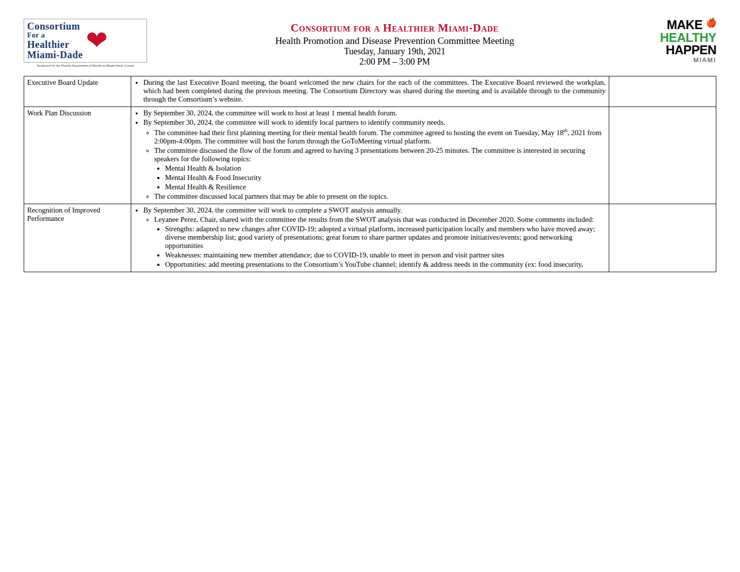Consortium
For a Healthier
Miami-Dade
❤
Sponsored by the Florida Department of Health in Miami-Dade County
Consortium for a Healthier Miami-Dade
Health Promotion and Disease Prevention Committee Meeting
Tuesday, January 19th, 2021
2:00 PM – 3:00 PM
MAKE 🍎
HEALTHY
HAPPEN
MIAMI
| Executive Board Update | During the last Executive Board meeting, the board welcomed the new chairs for the each of the committees. The Executive Board reviewed the workplan, which had been completed during the previous meeting. The Consortium Directory was shared during the meeting and is available through to the community through the Consortium’s website. | |
| Work Plan Discussion | By September 30, 2024, the committee will work to host at least 1 mental health forum. By September 30, 2024, the committee will work to identify local partners to identify community needs. The committee had their first planning meeting for their mental health forum. The committee agreed to hosting the event on Tuesday, May 18 th , 2021 from 2:00pm-4:00pm. The committee will host the forum through the GoToMeeting virtual platform. The committee discussed the flow of the forum and agreed to having 3 presentations between 20-25 minutes. The committee is interested in securing speakers for the following topics: Mental Health & Isolation Mental Health & Food Insecurity Mental Health & Resilience The committee discussed local partners that may be able to present on the topics. | |
| Recognition of Improved Performance | By September 30, 2024, the committee will work to complete a SWOT analysis annually. Leyanee Perez, Chair, shared with the committee the results from the SWOT analysis that was conducted in December 2020. Some comments included: Strengths: adapted to new changes after COVID-19; adopted a virtual platform, increased participation locally and members who have moved away; diverse membership list; good variety of presentations; great forum to share partner updates and promote initiatives/events; good networking opportunities Weaknesses: maintaining new member attendance; due to COVID-19, unable to meet in person and visit partner sites Opportunities: add meeting presentations to the Consortium’s YouTube channel; identify & address needs in the community (ex: food insecurity, | |